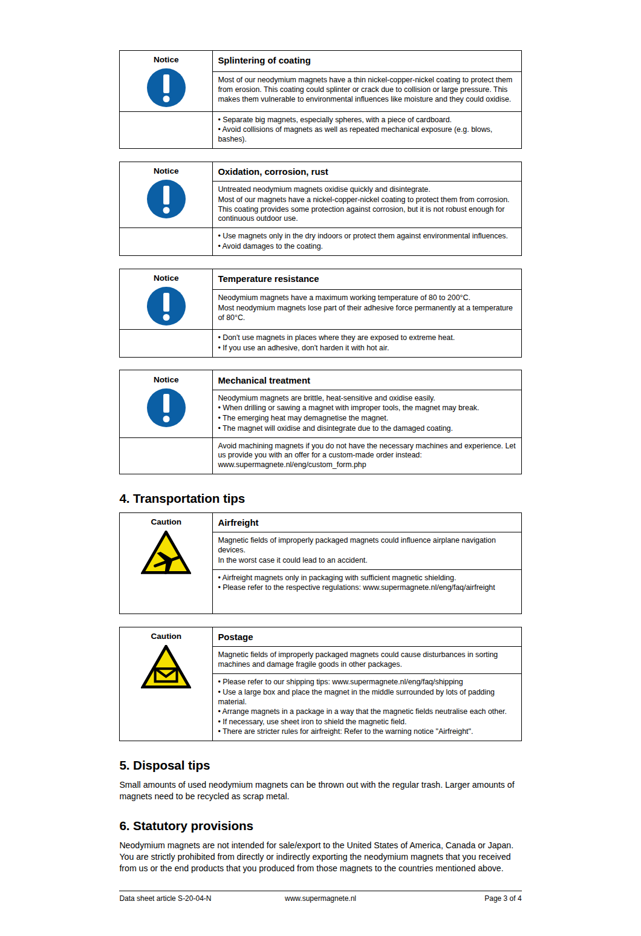| Notice | Splintering of coating |
| Most of our neodymium magnets have a thin nickel-copper-nickel coating to protect them from erosion. This coating could splinter or crack due to collision or large pressure. This makes them vulnerable to environmental influences like moisture and they could oxidise. |
| | • Separate big magnets, especially spheres, with a piece of cardboard. • Avoid collisions of magnets as well as repeated mechanical exposure (e.g. blows, bashes). |
| Notice | Oxidation, corrosion, rust |
| Untreated neodymium magnets oxidise quickly and disintegrate. Most of our magnets have a nickel-copper-nickel coating to protect them from corrosion. This coating provides some protection against corrosion, but it is not robust enough for continuous outdoor use. |
| | • Use magnets only in the dry indoors or protect them against environmental influences. • Avoid damages to the coating. |
| Notice | Temperature resistance |
| Neodymium magnets have a maximum working temperature of 80 to 200°C. Most neodymium magnets lose part of their adhesive force permanently at a temperature of 80°C. |
| | • Don't use magnets in places where they are exposed to extreme heat. • If you use an adhesive, don't harden it with hot air. |
| Notice | Mechanical treatment |
| Neodymium magnets are brittle, heat-sensitive and oxidise easily. • When drilling or sawing a magnet with improper tools, the magnet may break. • The emerging heat may demagnetise the magnet. • The magnet will oxidise and disintegrate due to the damaged coating. |
| | Avoid machining magnets if you do not have the necessary machines and experience. Let us provide you with an offer for a custom-made order instead: www.supermagnete.nl/eng/custom_form.php |
4. Transportation tips
| Caution | Airfreight |
| Magnetic fields of improperly packaged magnets could influence airplane navigation devices. In the worst case it could lead to an accident. |
| • Airfreight magnets only in packaging with sufficient magnetic shielding. • Please refer to the respective regulations: www.supermagnete.nl/eng/faq/airfreight |
| Caution | Postage |
| Magnetic fields of improperly packaged magnets could cause disturbances in sorting machines and damage fragile goods in other packages. |
| • Please refer to our shipping tips: www.supermagnete.nl/eng/faq/shipping • Use a large box and place the magnet in the middle surrounded by lots of padding material. • Arrange magnets in a package in a way that the magnetic fields neutralise each other. • If necessary, use sheet iron to shield the magnetic field. • There are stricter rules for airfreight: Refer to the warning notice "Airfreight". |
5. Disposal tips
Small amounts of used neodymium magnets can be thrown out with the regular trash. Larger amounts of magnets need to be recycled as scrap metal.
6. Statutory provisions
Neodymium magnets are not intended for sale/export to the United States of America, Canada or Japan. You are strictly prohibited from directly or indirectly exporting the neodymium magnets that you received from us or the end products that you produced from those magnets to the countries mentioned above.
Data sheet article S-20-04-N
www.supermagnete.nl
Page 3 of 4